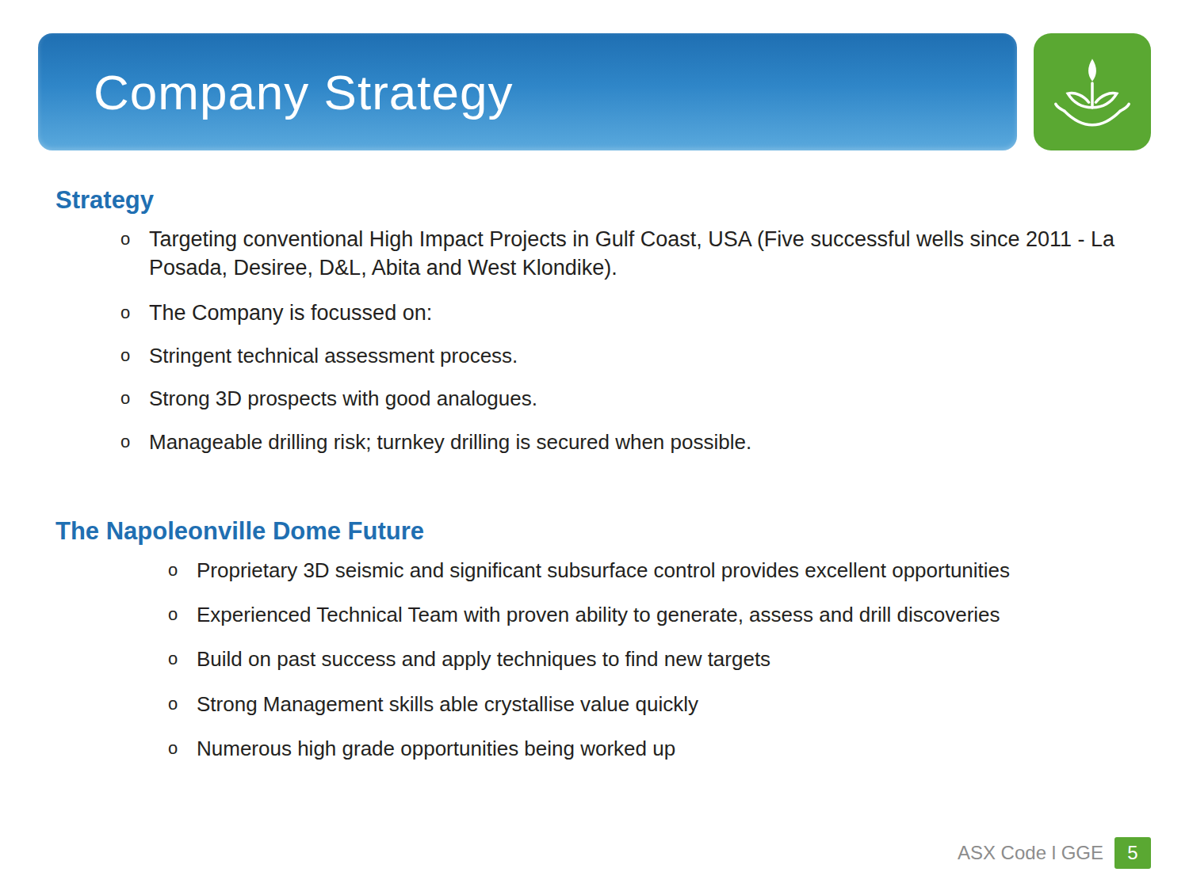Company Strategy
Strategy
Targeting conventional High Impact Projects in Gulf Coast, USA (Five successful wells since 2011 - La Posada, Desiree, D&L, Abita and West Klondike).
The Company is focussed on:
Stringent technical assessment process.
Strong 3D prospects with good analogues.
Manageable drilling risk; turnkey drilling is secured when possible.
The Napoleonville Dome Future
Proprietary 3D seismic and significant subsurface control provides excellent opportunities
Experienced Technical Team with proven ability to generate, assess and drill discoveries
Build on past success and apply techniques to find new targets
Strong Management skills able crystallise value quickly
Numerous high grade opportunities being worked up
ASX Code l GGE 5